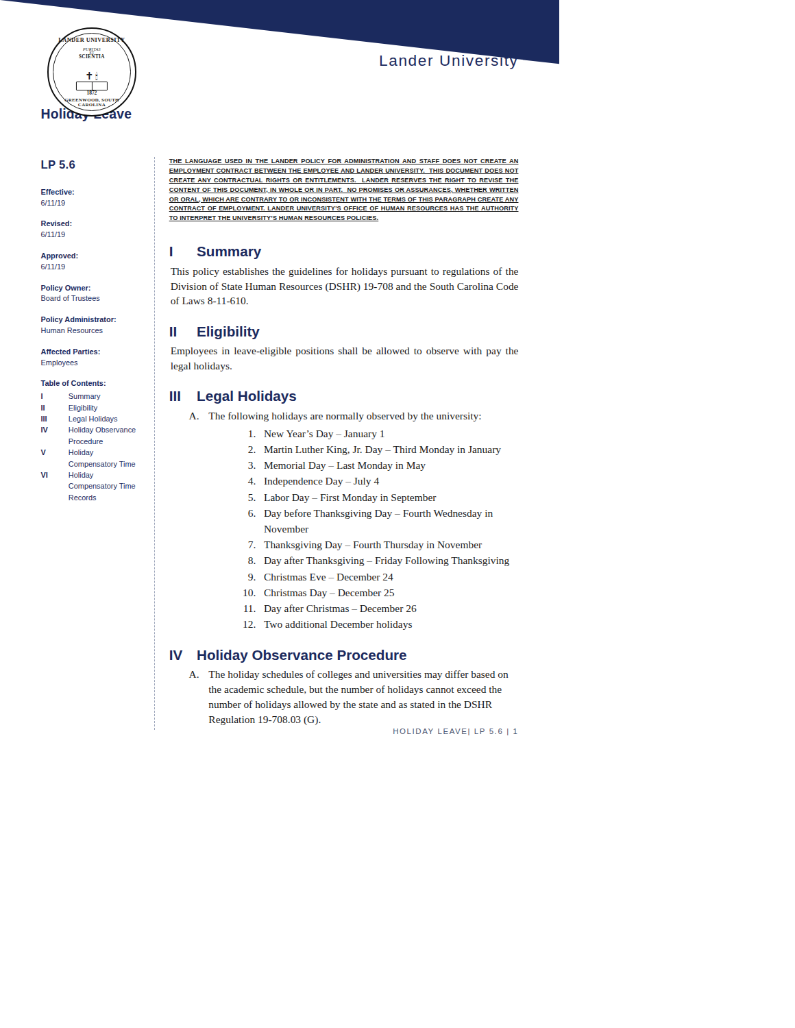LANDER UNIVERSITY
PURITAS
ET
SCIENTIA
✝🕯
1872
GREENWOOD, SOUTH CAROLINA
Lander University
Holiday Leave
LP 5.6
Effective:
6/11/19
Revised:
6/11/19
Approved:
6/11/19
Policy Owner:
Board of Trustees
Policy Administrator:
Human Resources
Affected Parties:
Employees
Table of Contents:
ISummary
II Eligibility
III Legal Holidays
IV Holiday Observance
IV Procedure
VHoliday
VCompensatory Time
VI Holiday
VI Compensatory Time
VI Records
The language used in the Lander Policy for Administration and Staff does not create an employment contract between the employee and Lander University. This document does not create any contractual rights or entitlements. Lander reserves the right to revise the content of this document, in whole or in part. No promises or assurances, whether written or oral, which are contrary to or inconsistent with the terms of this paragraph create any contract of employment. Lander University’s Office of Human Resources has the authority to interpret the University’s Human Resources policies.
ISummary
This policy establishes the guidelines for holidays pursuant to regulations of the Division of State Human Resources (DSHR) 19-708 and the South Carolina Code of Laws 8-11-610.
II Eligibility
Employees in leave-eligible positions shall be allowed to observe with pay the legal holidays.
III Legal Holidays
The following holidays are normally observed by the university:
New Year’s Day – January 1
Martin Luther King, Jr. Day – Third Monday in January
Memorial Day – Last Monday in May
Independence Day – July 4
Labor Day – First Monday in September
Day before Thanksgiving Day – Fourth Wednesday in November
Thanksgiving Day – Fourth Thursday in November
Day after Thanksgiving – Friday Following Thanksgiving
Christmas Eve – December 24
Christmas Day – December 25
Day after Christmas – December 26
Two additional December holidays
IV Holiday Observance Procedure
The holiday schedules of colleges and universities may differ based on the academic schedule, but the number of holidays cannot exceed the number of holidays allowed by the state and as stated in the DSHR Regulation 19-708.03 (G).
HOLIDAY LEAVE| LP 5.6 | 1